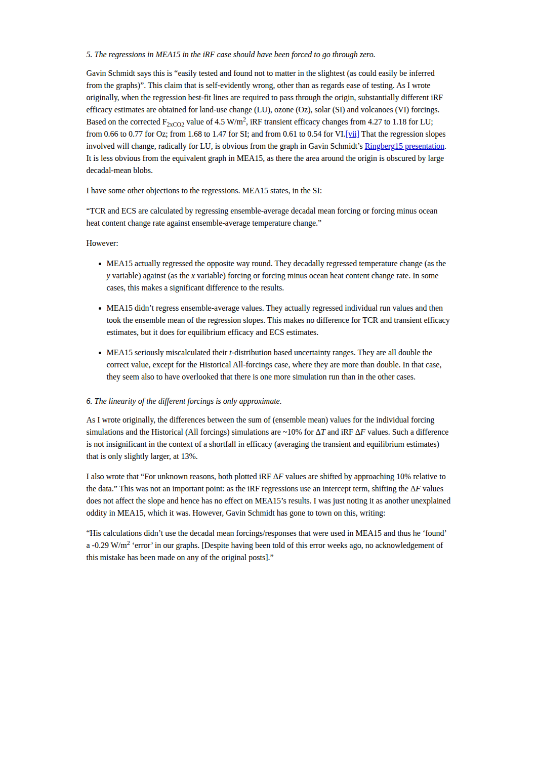5. The regressions in MEA15 in the iRF case should have been forced to go through zero.
Gavin Schmidt says this is “easily tested and found not to matter in the slightest (as could easily be inferred from the graphs)”. This claim that is self-evidently wrong, other than as regards ease of testing. As I wrote originally, when the regression best-fit lines are required to pass through the origin, substantially different iRF efficacy estimates are obtained for land-use change (LU), ozone (Oz), solar (SI) and volcanoes (VI) forcings. Based on the corrected F2xCO2 value of 4.5 W/m2, iRF transient efficacy changes from 4.27 to 1.18 for LU; from 0.66 to 0.77 for Oz; from 1.68 to 1.47 for SI; and from 0.61 to 0.54 for VI.[vii] That the regression slopes involved will change, radically for LU, is obvious from the graph in Gavin Schmidt’s Ringberg15 presentation. It is less obvious from the equivalent graph in MEA15, as there the area around the origin is obscured by large decadal-mean blobs.
I have some other objections to the regressions. MEA15 states, in the SI:
“TCR and ECS are calculated by regressing ensemble-average decadal mean forcing or forcing minus ocean heat content change rate against ensemble-average temperature change.”
However:
MEA15 actually regressed the opposite way round. They decadally regressed temperature change (as the y variable) against (as the x variable) forcing or forcing minus ocean heat content change rate. In some cases, this makes a significant difference to the results.
MEA15 didn’t regress ensemble-average values. They actually regressed individual run values and then took the ensemble mean of the regression slopes. This makes no difference for TCR and transient efficacy estimates, but it does for equilibrium efficacy and ECS estimates.
MEA15 seriously miscalculated their t-distribution based uncertainty ranges. They are all double the correct value, except for the Historical All-forcings case, where they are more than double. In that case, they seem also to have overlooked that there is one more simulation run than in the other cases.
6. The linearity of the different forcings is only approximate.
As I wrote originally, the differences between the sum of (ensemble mean) values for the individual forcing simulations and the Historical (All forcings) simulations are ~10% for ΔT and iRF ΔF values. Such a difference is not insignificant in the context of a shortfall in efficacy (averaging the transient and equilibrium estimates) that is only slightly larger, at 13%.
I also wrote that “For unknown reasons, both plotted iRF ΔF values are shifted by approaching 10% relative to the data.” This was not an important point: as the iRF regressions use an intercept term, shifting the ΔF values does not affect the slope and hence has no effect on MEA15’s results. I was just noting it as another unexplained oddity in MEA15, which it was. However, Gavin Schmidt has gone to town on this, writing:
“His calculations didn’t use the decadal mean forcings/responses that were used in MEA15 and thus he ‘found’ a -0.29 W/m2 ‘error’ in our graphs. [Despite having been told of this error weeks ago, no acknowledgement of this mistake has been made on any of the original posts].”